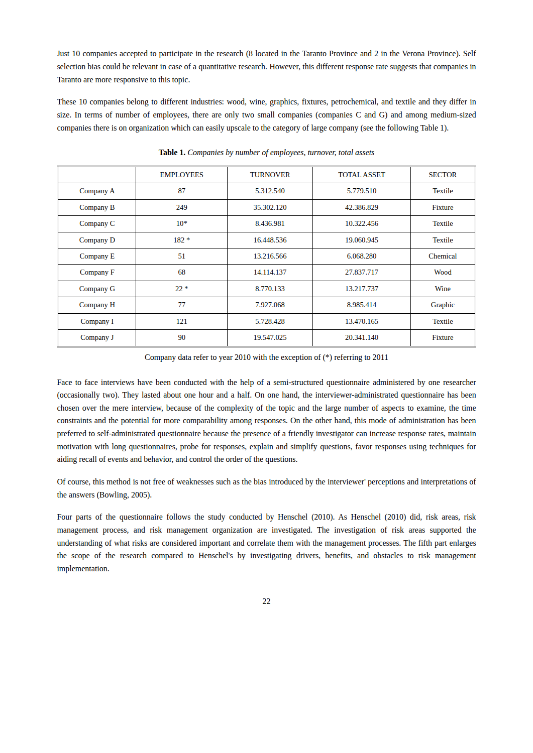Just 10 companies accepted to participate in the research (8 located in the Taranto Province and 2 in the Verona Province). Self selection bias could be relevant in case of a quantitative research. However, this different response rate suggests that companies in Taranto are more responsive to this topic.
These 10 companies belong to different industries: wood, wine, graphics, fixtures, petrochemical, and textile and they differ in size. In terms of number of employees, there are only two small companies (companies C and G) and among medium-sized companies there is on organization which can easily upscale to the category of large company (see the following Table 1).
Table 1. Companies by number of employees, turnover, total assets
| | EMPLOYEES | TURNOVER | TOTAL ASSET | SECTOR |
| --- | --- | --- | --- | --- |
| Company A | 87 | 5.312.540 | 5.779.510 | Textile |
| Company B | 249 | 35.302.120 | 42.386.829 | Fixture |
| Company C | 10* | 8.436.981 | 10.322.456 | Textile |
| Company D | 182 * | 16.448.536 | 19.060.945 | Textile |
| Company E | 51 | 13.216.566 | 6.068.280 | Chemical |
| Company F | 68 | 14.114.137 | 27.837.717 | Wood |
| Company G | 22 * | 8.770.133 | 13.217.737 | Wine |
| Company H | 77 | 7.927.068 | 8.985.414 | Graphic |
| Company I | 121 | 5.728.428 | 13.470.165 | Textile |
| Company J | 90 | 19.547.025 | 20.341.140 | Fixture |
Company data refer to year 2010 with the exception of (*) referring to 2011
Face to face interviews have been conducted with the help of a semi-structured questionnaire administered by one researcher (occasionally two). They lasted about one hour and a half. On one hand, the interviewer-administrated questionnaire has been chosen over the mere interview, because of the complexity of the topic and the large number of aspects to examine, the time constraints and the potential for more comparability among responses. On the other hand, this mode of administration has been preferred to self-administrated questionnaire because the presence of a friendly investigator can increase response rates, maintain motivation with long questionnaires, probe for responses, explain and simplify questions, favor responses using techniques for aiding recall of events and behavior, and control the order of the questions.
Of course, this method is not free of weaknesses such as the bias introduced by the interviewer' perceptions and interpretations of the answers (Bowling, 2005).
Four parts of the questionnaire follows the study conducted by Henschel (2010). As Henschel (2010) did, risk areas, risk management process, and risk management organization are investigated. The investigation of risk areas supported the understanding of what risks are considered important and correlate them with the management processes. The fifth part enlarges the scope of the research compared to Henschel's by investigating drivers, benefits, and obstacles to risk management implementation.
22